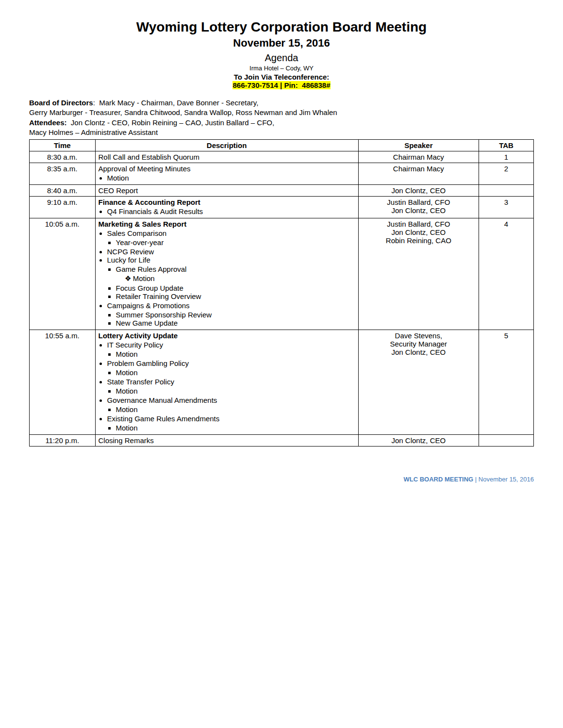Wyoming Lottery Corporation Board Meeting
November 15, 2016
Agenda
Irma Hotel – Cody, WY
To Join Via Teleconference:
866-730-7514 | Pin: 486838#
Board of Directors: Mark Macy - Chairman, Dave Bonner - Secretary,
Gerry Marburger - Treasurer, Sandra Chitwood, Sandra Wallop, Ross Newman and Jim Whalen
Attendees: Jon Clontz - CEO, Robin Reining – CAO, Justin Ballard – CFO,
Macy Holmes – Administrative Assistant
| Time | Description | Speaker | TAB |
| --- | --- | --- | --- |
| 8:30 a.m. | Roll Call and Establish Quorum | Chairman Macy | 1 |
| 8:35 a.m. | Approval of Meeting Minutes Motion | Chairman Macy | 2 |
| 8:40 a.m. | CEO Report | Jon Clontz, CEO | |
| 9:10 a.m. | Finance & Accounting Report Q4 Financials & Audit Results | Justin Ballard, CFO Jon Clontz, CEO | 3 |
| 10:05 a.m. | Marketing & Sales Report Sales Comparison Year-over-year NCPG Review Lucky for Life Game Rules Approval Motion Focus Group Update Retailer Training Overview Campaigns & Promotions Summer Sponsorship Review New Game Update | Justin Ballard, CFO Jon Clontz, CEO Robin Reining, CAO | 4 |
| 10:55 a.m. | Lottery Activity Update IT Security Policy Motion Problem Gambling Policy Motion State Transfer Policy Motion Governance Manual Amendments Motion Existing Game Rules Amendments Motion | Dave Stevens, Security Manager Jon Clontz, CEO | 5 |
| 11:20 p.m. | Closing Remarks | Jon Clontz, CEO | |
WLC BOARD MEETING | November 15, 2016